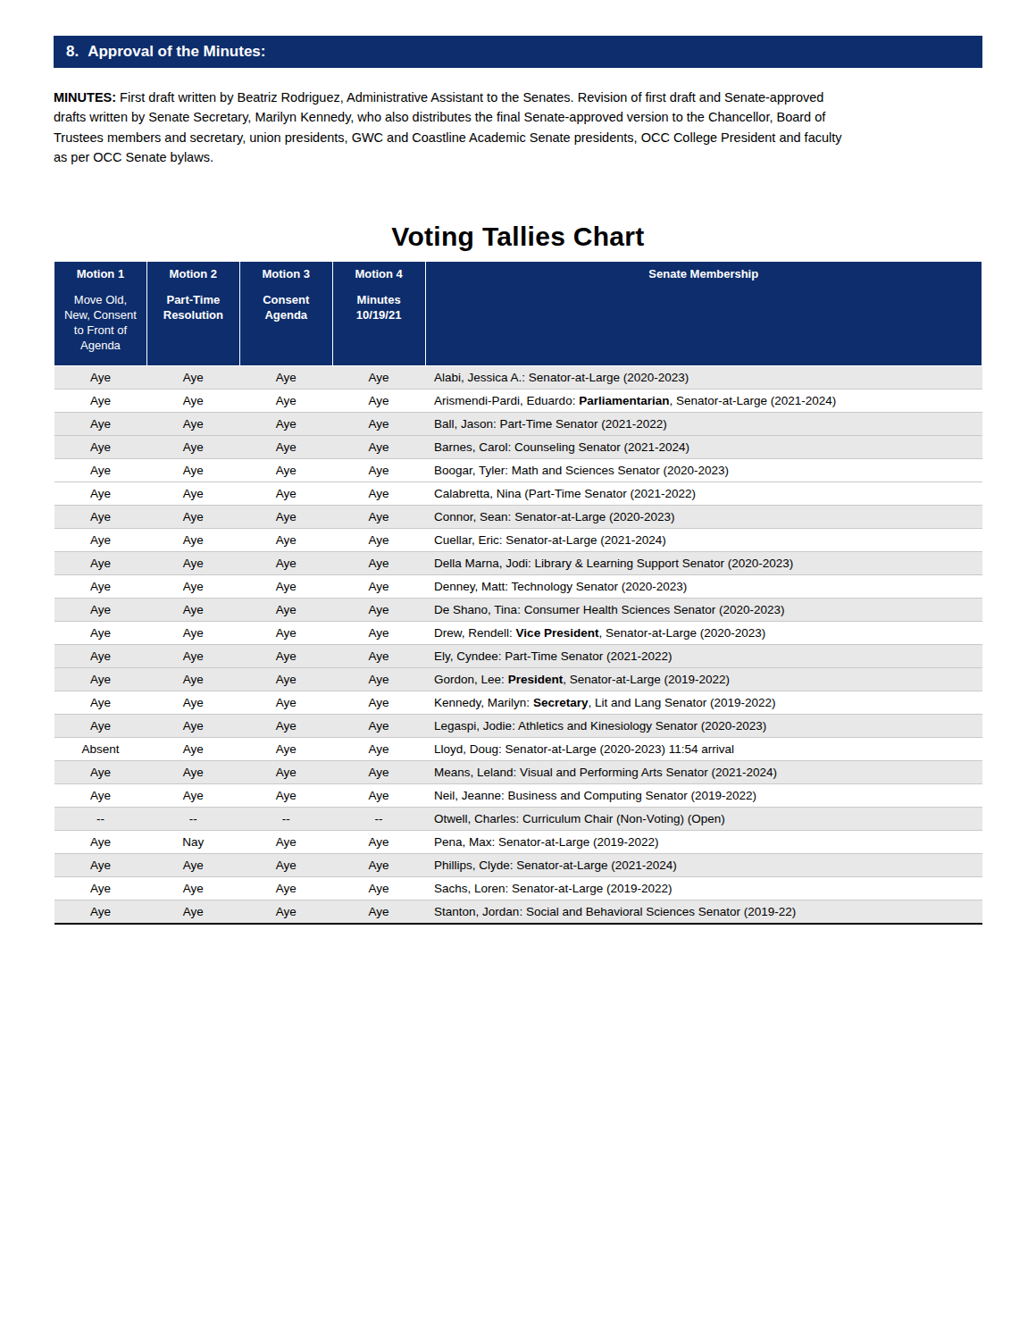8. Approval of the Minutes:
MINUTES: First draft written by Beatriz Rodriguez, Administrative Assistant to the Senates. Revision of first draft and Senate-approved drafts written by Senate Secretary, Marilyn Kennedy, who also distributes the final Senate-approved version to the Chancellor, Board of Trustees members and secretary, union presidents, GWC and Coastline Academic Senate presidents, OCC College President and faculty as per OCC Senate bylaws.
Voting Tallies Chart
| Motion 1 Move Old, New, Consent to Front of Agenda | Motion 2 Part-Time Resolution | Motion 3 Consent Agenda | Motion 4 Minutes 10/19/21 | Senate Membership |
| --- | --- | --- | --- | --- |
| Aye | Aye | Aye | Aye | Alabi, Jessica A.: Senator-at-Large (2020-2023) |
| Aye | Aye | Aye | Aye | Arismendi-Pardi, Eduardo: Parliamentarian , Senator-at-Large (2021-2024) |
| Aye | Aye | Aye | Aye | Ball, Jason: Part-Time Senator (2021-2022) |
| Aye | Aye | Aye | Aye | Barnes, Carol: Counseling Senator (2021-2024) |
| Aye | Aye | Aye | Aye | Boogar, Tyler: Math and Sciences Senator (2020-2023) |
| Aye | Aye | Aye | Aye | Calabretta, Nina (Part-Time Senator (2021-2022) |
| Aye | Aye | Aye | Aye | Connor, Sean: Senator-at-Large (2020-2023) |
| Aye | Aye | Aye | Aye | Cuellar, Eric: Senator-at-Large (2021-2024) |
| Aye | Aye | Aye | Aye | Della Marna, Jodi: Library & Learning Support Senator (2020-2023) |
| Aye | Aye | Aye | Aye | Denney, Matt: Technology Senator (2020-2023) |
| Aye | Aye | Aye | Aye | De Shano, Tina: Consumer Health Sciences Senator (2020-2023) |
| Aye | Aye | Aye | Aye | Drew, Rendell: Vice President , Senator-at-Large (2020-2023) |
| Aye | Aye | Aye | Aye | Ely, Cyndee: Part-Time Senator (2021-2022) |
| Aye | Aye | Aye | Aye | Gordon, Lee: President , Senator-at-Large (2019-2022) |
| Aye | Aye | Aye | Aye | Kennedy, Marilyn: Secretary , Lit and Lang Senator (2019-2022) |
| Aye | Aye | Aye | Aye | Legaspi, Jodie: Athletics and Kinesiology Senator (2020-2023) |
| Absent | Aye | Aye | Aye | Lloyd, Doug: Senator-at-Large (2020-2023) 11:54 arrival |
| Aye | Aye | Aye | Aye | Means, Leland: Visual and Performing Arts Senator (2021-2024) |
| Aye | Aye | Aye | Aye | Neil, Jeanne: Business and Computing Senator (2019-2022) |
| -- | -- | -- | -- | Otwell, Charles: Curriculum Chair (Non-Voting) (Open) |
| Aye | Nay | Aye | Aye | Pena, Max: Senator-at-Large (2019-2022) |
| Aye | Aye | Aye | Aye | Phillips, Clyde: Senator-at-Large (2021-2024) |
| Aye | Aye | Aye | Aye | Sachs, Loren: Senator-at-Large (2019-2022) |
| Aye | Aye | Aye | Aye | Stanton, Jordan: Social and Behavioral Sciences Senator (2019-22) |